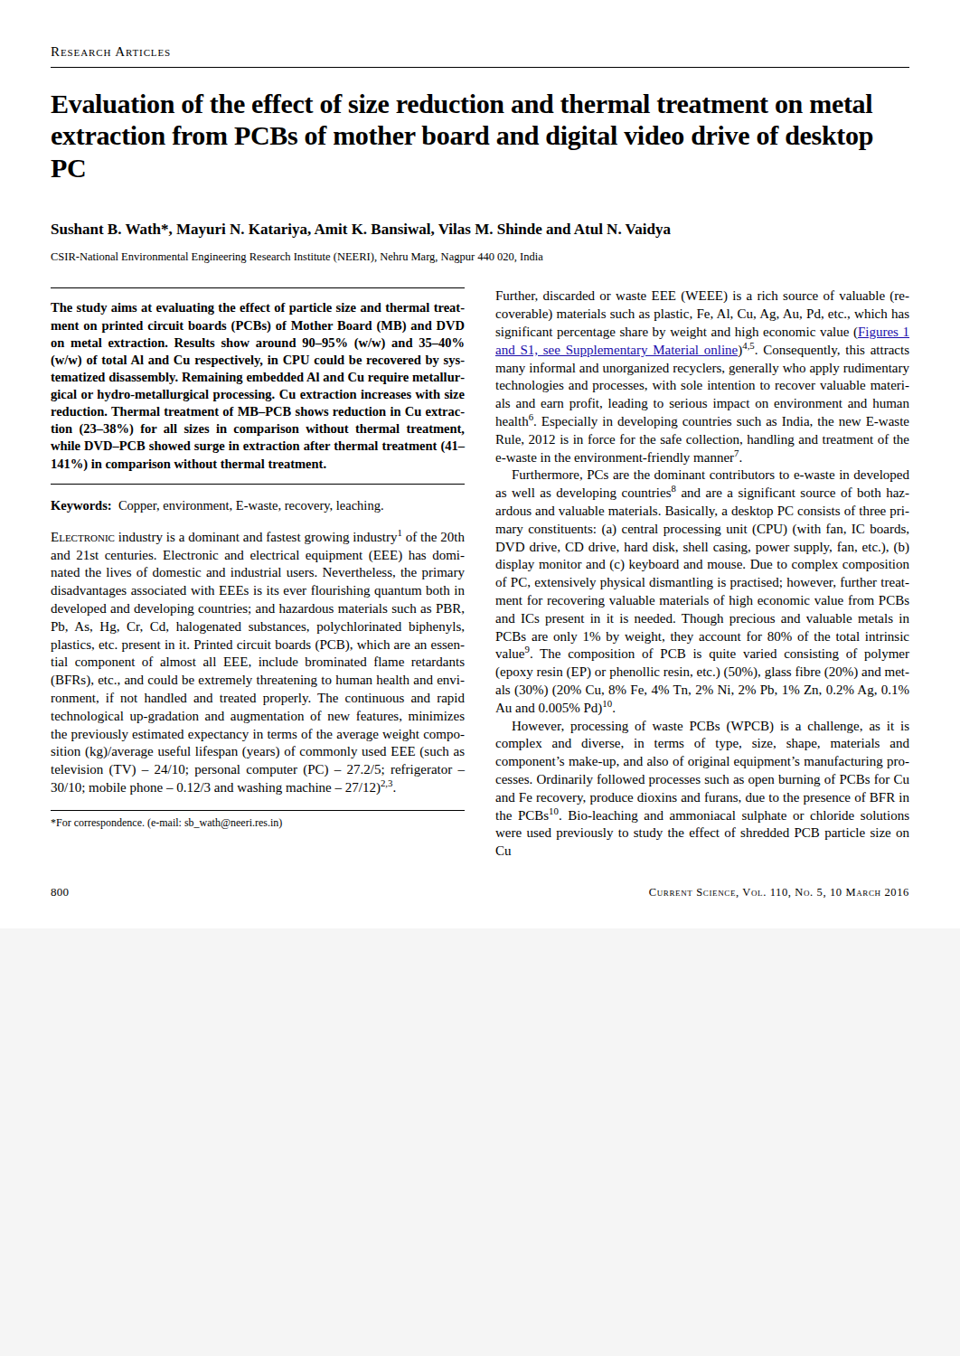Research Articles
Evaluation of the effect of size reduction and thermal treatment on metal extraction from PCBs of mother board and digital video drive of desktop PC
Sushant B. Wath*, Mayuri N. Katariya, Amit K. Bansiwal, Vilas M. Shinde and Atul N. Vaidya
CSIR-National Environmental Engineering Research Institute (NEERI), Nehru Marg, Nagpur 440 020, India
The study aims at evaluating the effect of particle size and thermal treatment on printed circuit boards (PCBs) of Mother Board (MB) and DVD on metal extraction. Results show around 90–95% (w/w) and 35–40% (w/w) of total Al and Cu respectively, in CPU could be recovered by systematized disassembly. Remaining embedded Al and Cu require metallurgical or hydro-metallurgical processing. Cu extraction increases with size reduction. Thermal treatment of MB–PCB shows reduction in Cu extraction (23–38%) for all sizes in comparison without thermal treatment, while DVD–PCB showed surge in extraction after thermal treatment (41–141%) in comparison without thermal treatment.
Keywords: Copper, environment, E-waste, recovery, leaching.
Electronic industry is a dominant and fastest growing industry1 of the 20th and 21st centuries. Electronic and electrical equipment (EEE) has dominated the lives of domestic and industrial users. Nevertheless, the primary disadvantages associated with EEEs is its ever flourishing quantum both in developed and developing countries; and hazardous materials such as PBR, Pb, As, Hg, Cr, Cd, halogenated substances, polychlorinated biphenyls, plastics, etc. present in it. Printed circuit boards (PCB), which are an essential component of almost all EEE, include brominated flame retardants (BFRs), etc., and could be extremely threatening to human health and environment, if not handled and treated properly. The continuous and rapid technological up-gradation and augmentation of new features, minimizes the previously estimated expectancy in terms of the average weight composition (kg)/average useful lifespan (years) of commonly used EEE (such as television (TV) – 24/10; personal computer (PC) – 27.2/5; refrigerator – 30/10; mobile phone – 0.12/3 and washing machine – 27/12)2,3.
*For correspondence. (e-mail: sb_wath@neeri.res.in)
Further, discarded or waste EEE (WEEE) is a rich source of valuable (recoverable) materials such as plastic, Fe, Al, Cu, Ag, Au, Pd, etc., which has significant percentage share by weight and high economic value (Figures 1 and S1, see Supplementary Material online)4,5. Consequently, this attracts many informal and unorganized recyclers, generally who apply rudimentary technologies and processes, with sole intention to recover valuable materials and earn profit, leading to serious impact on environment and human health6. Especially in developing countries such as India, the new E-waste Rule, 2012 is in force for the safe collection, handling and treatment of the e-waste in the environment-friendly manner7.
Furthermore, PCs are the dominant contributors to e-waste in developed as well as developing countries8 and are a significant source of both hazardous and valuable materials. Basically, a desktop PC consists of three primary constituents: (a) central processing unit (CPU) (with fan, IC boards, DVD drive, CD drive, hard disk, shell casing, power supply, fan, etc.), (b) display monitor and (c) keyboard and mouse. Due to complex composition of PC, extensively physical dismantling is practised; however, further treatment for recovering valuable materials of high economic value from PCBs and ICs present in it is needed. Though precious and valuable metals in PCBs are only 1% by weight, they account for 80% of the total intrinsic value9. The composition of PCB is quite varied consisting of polymer (epoxy resin (EP) or phenollic resin, etc.) (50%), glass fibre (20%) and metals (30%) (20% Cu, 8% Fe, 4% Tn, 2% Ni, 2% Pb, 1% Zn, 0.2% Ag, 0.1% Au and 0.005% Pd)10.
However, processing of waste PCBs (WPCB) is a challenge, as it is complex and diverse, in terms of type, size, shape, materials and component’s make-up, and also of original equipment’s manufacturing processes. Ordinarily followed processes such as open burning of PCBs for Cu and Fe recovery, produce dioxins and furans, due to the presence of BFR in the PCBs10. Bio-leaching and ammoniacal sulphate or chloride solutions were used previously to study the effect of shredded PCB particle size on Cu
800 Current Science, Vol. 110, No. 5, 10 March 2016